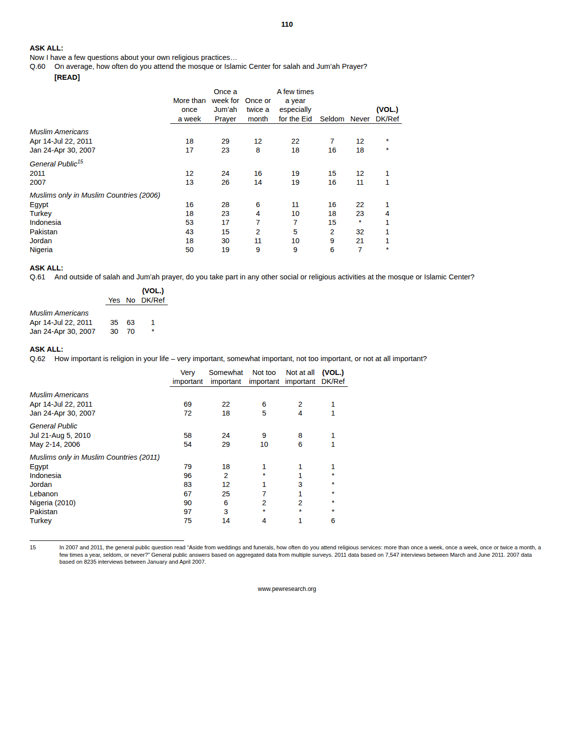110
ASK ALL:
Now I have a few questions about your own religious practices…
Q.60 On average, how often do you attend the mosque or Islamic Center for salah and Jum’ah Prayer?
[READ]
| | More than once a week | Once a week for Jum’ah Prayer | Once or twice a month | A few times a year especially for the Eid | Seldom | Never | (VOL.) DK/Ref |
| --- | --- | --- | --- | --- | --- | --- | --- |
| Muslim Americans | |
| Apr 14-Jul 22, 2011 | 18 | 29 | 12 | 22 | 7 | 12 | * |
| Jan 24-Apr 30, 2007 | 17 | 23 | 8 | 18 | 16 | 18 | * |
| General Public 15 | |
| 2011 | 12 | 24 | 16 | 19 | 15 | 12 | 1 |
| 2007 | 13 | 26 | 14 | 19 | 16 | 11 | 1 |
| Muslims only in Muslim Countries (2006) | |
| Egypt | 16 | 28 | 6 | 11 | 16 | 22 | 1 |
| Turkey | 18 | 23 | 4 | 10 | 18 | 23 | 4 |
| Indonesia | 53 | 17 | 7 | 7 | 15 | * | 1 |
| Pakistan | 43 | 15 | 2 | 5 | 2 | 32 | 1 |
| Jordan | 18 | 30 | 11 | 10 | 9 | 21 | 1 |
| Nigeria | 50 | 19 | 9 | 9 | 6 | 7 | * |
ASK ALL:
Q.61 And outside of salah and Jum’ah prayer, do you take part in any other social or religious activities at the mosque or Islamic Center?
| | Yes | No | (VOL.) DK/Ref |
| --- | --- | --- | --- |
| Muslim Americans | |
| Apr 14-Jul 22, 2011 | 35 | 63 | 1 |
| Jan 24-Apr 30, 2007 | 30 | 70 | * |
ASK ALL:
Q.62 How important is religion in your life – very important, somewhat important, not too important, or not at all important?
| | Very important | Somewhat important | Not too important | Not at all important | (VOL.) DK/Ref |
| --- | --- | --- | --- | --- | --- |
| Muslim Americans | |
| Apr 14-Jul 22, 2011 | 69 | 22 | 6 | 2 | 1 |
| Jan 24-Apr 30, 2007 | 72 | 18 | 5 | 4 | 1 |
| General Public | |
| Jul 21-Aug 5, 2010 | 58 | 24 | 9 | 8 | 1 |
| May 2-14, 2006 | 54 | 29 | 10 | 6 | 1 |
| Muslims only in Muslim Countries (2011) | |
| Egypt | 79 | 18 | 1 | 1 | 1 |
| Indonesia | 96 | 2 | * | 1 | * |
| Jordan | 83 | 12 | 1 | 3 | * |
| Lebanon | 67 | 25 | 7 | 1 | * |
| Nigeria (2010) | 90 | 6 | 2 | 2 | * |
| Pakistan | 97 | 3 | * | * | * |
| Turkey | 75 | 14 | 4 | 1 | 6 |
15 In 2007 and 2011, the general public question read “Aside from weddings and funerals, how often do you attend religious services: more than once a week, once a week, once or twice a month, a few times a year, seldom, or never?” General public answers based on aggregated data from multiple surveys. 2011 data based on 7,547 interviews between March and June 2011. 2007 data based on 8235 interviews between January and April 2007.
www.pewresearch.org